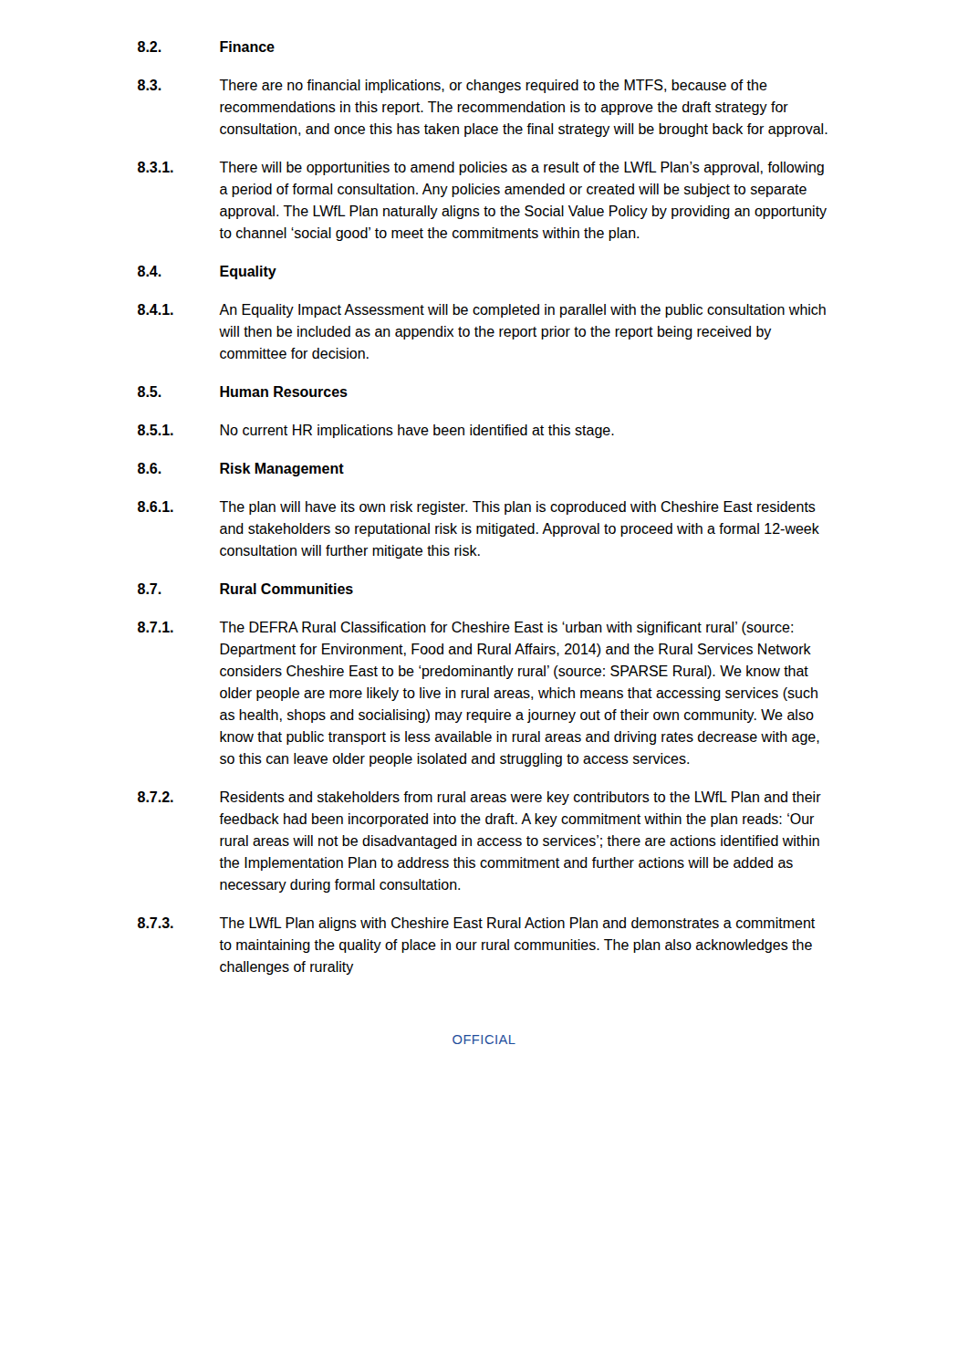8.2.
Finance
8.3.
There are no financial implications, or changes required to the MTFS, because of the recommendations in this report. The recommendation is to approve the draft strategy for consultation, and once this has taken place the final strategy will be brought back for approval.
8.3.1.
There will be opportunities to amend policies as a result of the LWfL Plan’s approval, following a period of formal consultation. Any policies amended or created will be subject to separate approval. The LWfL Plan naturally aligns to the Social Value Policy by providing an opportunity to channel ‘social good’ to meet the commitments within the plan.
8.4.
Equality
8.4.1.
An Equality Impact Assessment will be completed in parallel with the public consultation which will then be included as an appendix to the report prior to the report being received by committee for decision.
8.5.
Human Resources
8.5.1.
No current HR implications have been identified at this stage.
8.6.
Risk Management
8.6.1.
The plan will have its own risk register. This plan is coproduced with Cheshire East residents and stakeholders so reputational risk is mitigated. Approval to proceed with a formal 12-week consultation will further mitigate this risk.
8.7.
Rural Communities
8.7.1.
The DEFRA Rural Classification for Cheshire East is ‘urban with significant rural’ (source: Department for Environment, Food and Rural Affairs, 2014) and the Rural Services Network considers Cheshire East to be ‘predominantly rural’ (source: SPARSE Rural). We know that older people are more likely to live in rural areas, which means that accessing services (such as health, shops and socialising) may require a journey out of their own community. We also know that public transport is less available in rural areas and driving rates decrease with age, so this can leave older people isolated and struggling to access services.
8.7.2.
Residents and stakeholders from rural areas were key contributors to the LWfL Plan and their feedback had been incorporated into the draft. A key commitment within the plan reads: ‘Our rural areas will not be disadvantaged in access to services’; there are actions identified within the Implementation Plan to address this commitment and further actions will be added as necessary during formal consultation.
8.7.3.
The LWfL Plan aligns with Cheshire East Rural Action Plan and demonstrates a commitment to maintaining the quality of place in our rural communities. The plan also acknowledges the challenges of rurality
OFFICIAL